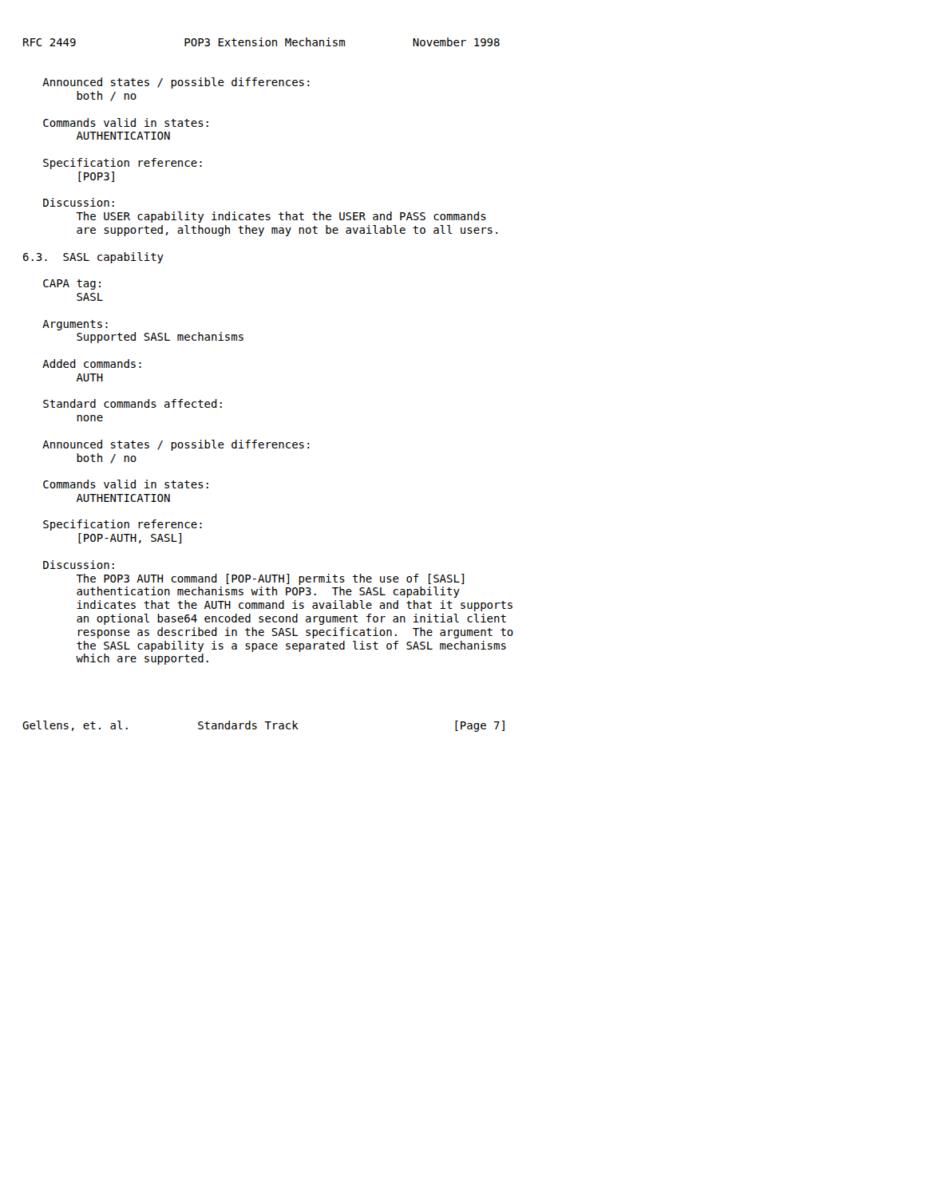RFC 2449 POP3 Extension Mechanism November 1998 Announced states / possible differences: both / no Commands valid in states: AUTHENTICATION Specification reference: [POP3] Discussion: The USER capability indicates that the USER and PASS commands are supported, although they may not be available to all users. 6.3. SASL capability CAPA tag: SASL Arguments: Supported SASL mechanisms Added commands: AUTH Standard commands affected: none Announced states / possible differences: both / no Commands valid in states: AUTHENTICATION Specification reference: [POP-AUTH, SASL] Discussion: The POP3 AUTH command [POP-AUTH] permits the use of [SASL] authentication mechanisms with POP3. The SASL capability indicates that the AUTH command is available and that it supports an optional base64 encoded second argument for an initial client response as described in the SASL specification. The argument to the SASL capability is a space separated list of SASL mechanisms which are supported. Gellens, et. al. Standards Track [Page 7]